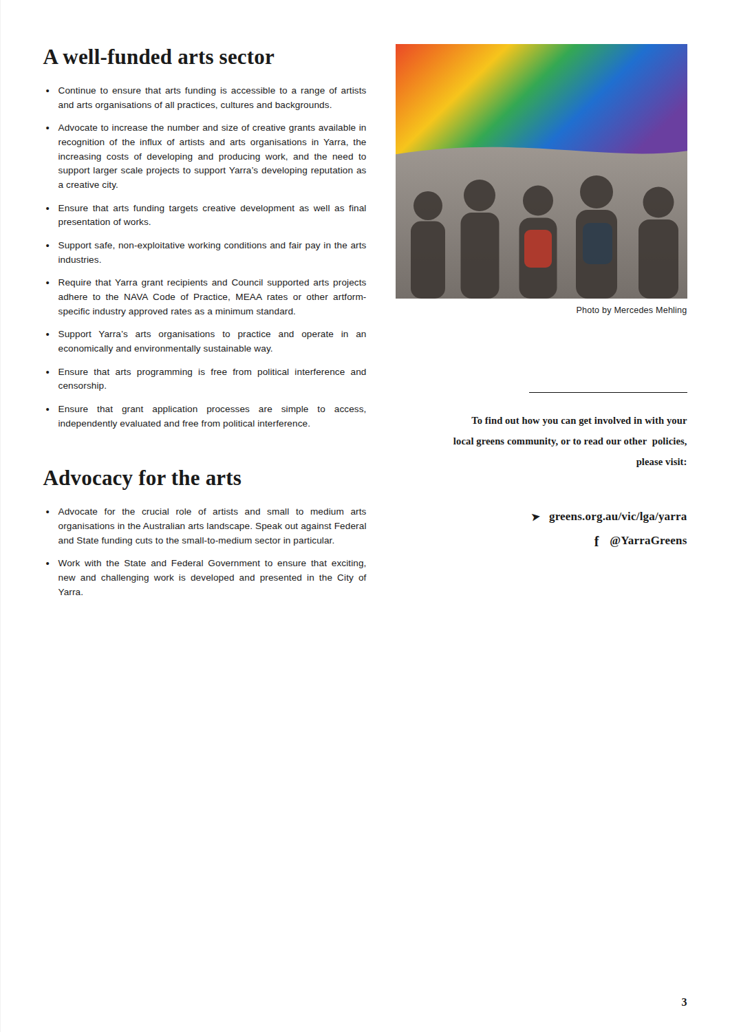A well-funded arts sector
Continue to ensure that arts funding is accessible to a range of artists and arts organisations of all practices, cultures and backgrounds.
Advocate to increase the number and size of creative grants available in recognition of the influx of artists and arts organisations in Yarra, the increasing costs of developing and producing work, and the need to support larger scale projects to support Yarra’s developing reputation as a creative city.
Ensure that arts funding targets creative development as well as final presentation of works.
Support safe, non-exploitative working conditions and fair pay in the arts industries.
Require that Yarra grant recipients and Council supported arts projects adhere to the NAVA Code of Practice, MEAA rates or other artform-specific industry approved rates as a minimum standard.
Support Yarra’s arts organisations to practice and operate in an economically and environmentally sustainable way.
Ensure that arts programming is free from political interference and censorship.
Ensure that grant application processes are simple to access, independently evaluated and free from political interference.
Advocacy for the arts
Advocate for the crucial role of artists and small to medium arts organisations in the Australian arts landscape. Speak out against Federal and State funding cuts to the small-to-medium sector in particular.
Work with the State and Federal Government to ensure that exciting, new and challenging work is developed and presented in the City of Yarra.
Photo by Mercedes Mehling
To find out how you can get involved in with your
local greens community, or to read our other policies,
please visit:
➤ greens.org.au/vic/lga/yarra
f @YarraGreens
3